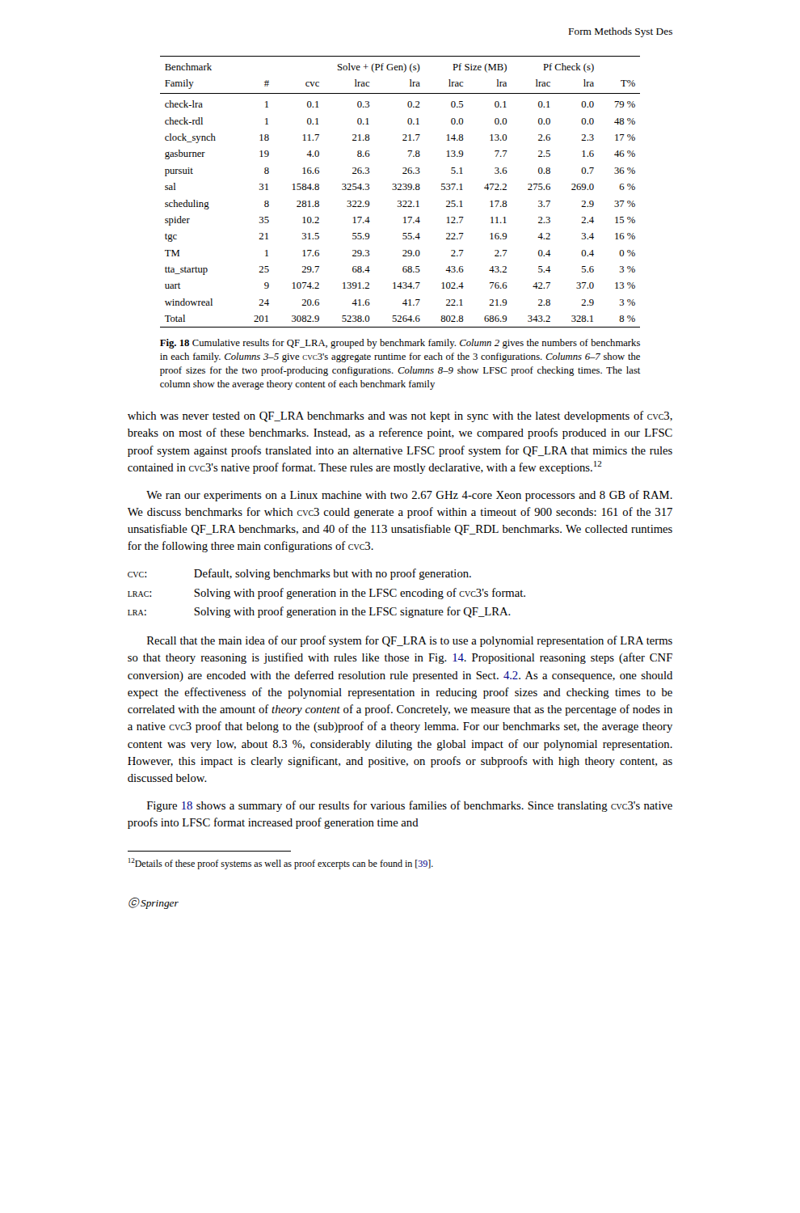Form Methods Syst Des
| Benchmark | Solve + (Pf Gen) (s) | Pf Size (MB) | Pf Check (s) | |
| --- | --- | --- | --- | --- |
| Family | # | cvc | lrac | lra | lrac | lra | lrac | lra | T% |
| check-lra | 1 | 0.1 | 0.3 | 0.2 | 0.5 | 0.1 | 0.1 | 0.0 | 79 % |
| check-rdl | 1 | 0.1 | 0.1 | 0.1 | 0.0 | 0.0 | 0.0 | 0.0 | 48 % |
| clock_synch | 18 | 11.7 | 21.8 | 21.7 | 14.8 | 13.0 | 2.6 | 2.3 | 17 % |
| gasburner | 19 | 4.0 | 8.6 | 7.8 | 13.9 | 7.7 | 2.5 | 1.6 | 46 % |
| pursuit | 8 | 16.6 | 26.3 | 26.3 | 5.1 | 3.6 | 0.8 | 0.7 | 36 % |
| sal | 31 | 1584.8 | 3254.3 | 3239.8 | 537.1 | 472.2 | 275.6 | 269.0 | 6 % |
| scheduling | 8 | 281.8 | 322.9 | 322.1 | 25.1 | 17.8 | 3.7 | 2.9 | 37 % |
| spider | 35 | 10.2 | 17.4 | 17.4 | 12.7 | 11.1 | 2.3 | 2.4 | 15 % |
| tgc | 21 | 31.5 | 55.9 | 55.4 | 22.7 | 16.9 | 4.2 | 3.4 | 16 % |
| TM | 1 | 17.6 | 29.3 | 29.0 | 2.7 | 2.7 | 0.4 | 0.4 | 0 % |
| tta_startup | 25 | 29.7 | 68.4 | 68.5 | 43.6 | 43.2 | 5.4 | 5.6 | 3 % |
| uart | 9 | 1074.2 | 1391.2 | 1434.7 | 102.4 | 76.6 | 42.7 | 37.0 | 13 % |
| windowreal | 24 | 20.6 | 41.6 | 41.7 | 22.1 | 21.9 | 2.8 | 2.9 | 3 % |
| Total | 201 | 3082.9 | 5238.0 | 5264.6 | 802.8 | 686.9 | 343.2 | 328.1 | 8 % |
Fig. 18 Cumulative results for QF_LRA, grouped by benchmark family. Column 2 gives the numbers of benchmarks in each family. Columns 3–5 give cvc3's aggregate runtime for each of the 3 configurations. Columns 6–7 show the proof sizes for the two proof-producing configurations. Columns 8–9 show LFSC proof checking times. The last column show the average theory content of each benchmark family
which was never tested on QF_LRA benchmarks and was not kept in sync with the latest developments of cvc3, breaks on most of these benchmarks. Instead, as a reference point, we compared proofs produced in our LFSC proof system against proofs translated into an alternative LFSC proof system for QF_LRA that mimics the rules contained in cvc3's native proof format. These rules are mostly declarative, with a few exceptions.12
We ran our experiments on a Linux machine with two 2.67 GHz 4-core Xeon processors and 8 GB of RAM. We discuss benchmarks for which cvc3 could generate a proof within a timeout of 900 seconds: 161 of the 317 unsatisfiable QF_LRA benchmarks, and 40 of the 113 unsatisfiable QF_RDL benchmarks. We collected runtimes for the following three main configurations of cvc3.
cvc:
Default, solving benchmarks but with no proof generation.
lrac:
Solving with proof generation in the LFSC encoding of cvc3's format.
lra:
Solving with proof generation in the LFSC signature for QF_LRA.
Recall that the main idea of our proof system for QF_LRA is to use a polynomial representation of LRA terms so that theory reasoning is justified with rules like those in Fig. 14. Propositional reasoning steps (after CNF conversion) are encoded with the deferred resolution rule presented in Sect. 4.2. As a consequence, one should expect the effectiveness of the polynomial representation in reducing proof sizes and checking times to be correlated with the amount of theory content of a proof. Concretely, we measure that as the percentage of nodes in a native cvc3 proof that belong to the (sub)proof of a theory lemma. For our benchmarks set, the average theory content was very low, about 8.3 %, considerably diluting the global impact of our polynomial representation. However, this impact is clearly significant, and positive, on proofs or subproofs with high theory content, as discussed below.
Figure 18 shows a summary of our results for various families of benchmarks. Since translating cvc3's native proofs into LFSC format increased proof generation time and
12Details of these proof systems as well as proof excerpts can be found in [39].
ⓒ Springer